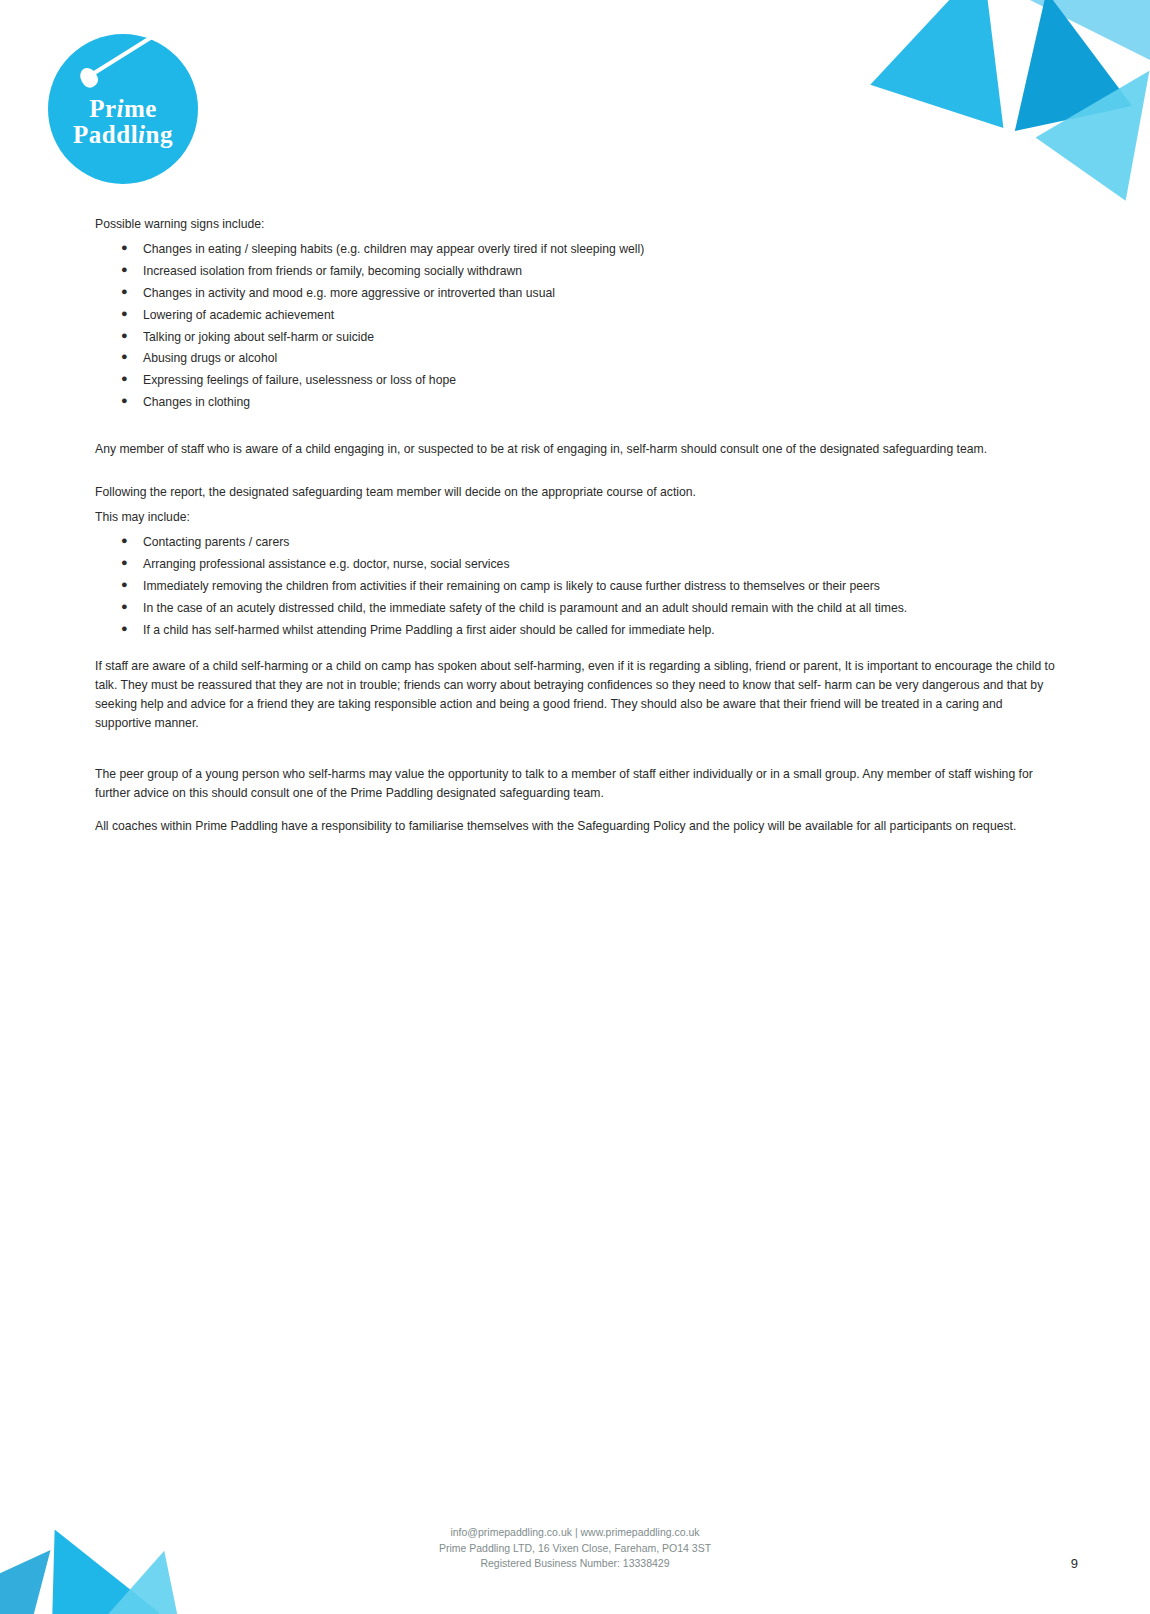Prime Paddling
Possible warning signs include:
Changes in eating / sleeping habits (e.g. children may appear overly tired if not sleeping well)
Increased isolation from friends or family, becoming socially withdrawn
Changes in activity and mood e.g. more aggressive or introverted than usual
Lowering of academic achievement
Talking or joking about self-harm or suicide
Abusing drugs or alcohol
Expressing feelings of failure, uselessness or loss of hope
Changes in clothing
Any member of staff who is aware of a child engaging in, or suspected to be at risk of engaging in, self-harm should consult one of the designated safeguarding team.
Following the report, the designated safeguarding team member will decide on the appropriate course of action.
This may include:
Contacting parents / carers
Arranging professional assistance e.g. doctor, nurse, social services
Immediately removing the children from activities if their remaining on camp is likely to cause further distress to themselves or their peers
In the case of an acutely distressed child, the immediate safety of the child is paramount and an adult should remain with the child at all times.
If a child has self-harmed whilst attending Prime Paddling a first aider should be called for immediate help.
If staff are aware of a child self-harming or a child on camp has spoken about self-harming, even if it is regarding a sibling, friend or parent, It is important to encourage the child to talk. They must be reassured that they are not in trouble; friends can worry about betraying confidences so they need to know that self- harm can be very dangerous and that by seeking help and advice for a friend they are taking responsible action and being a good friend. They should also be aware that their friend will be treated in a caring and supportive manner.
The peer group of a young person who self-harms may value the opportunity to talk to a member of staff either individually or in a small group. Any member of staff wishing for further advice on this should consult one of the Prime Paddling designated safeguarding team.
All coaches within Prime Paddling have a responsibility to familiarise themselves with the Safeguarding Policy and the policy will be available for all participants on request.
info@primepaddling.co.uk | www.primepaddling.co.uk Prime Paddling LTD, 16 Vixen Close, Fareham, PO14 3ST Registered Business Number: 13338429
9